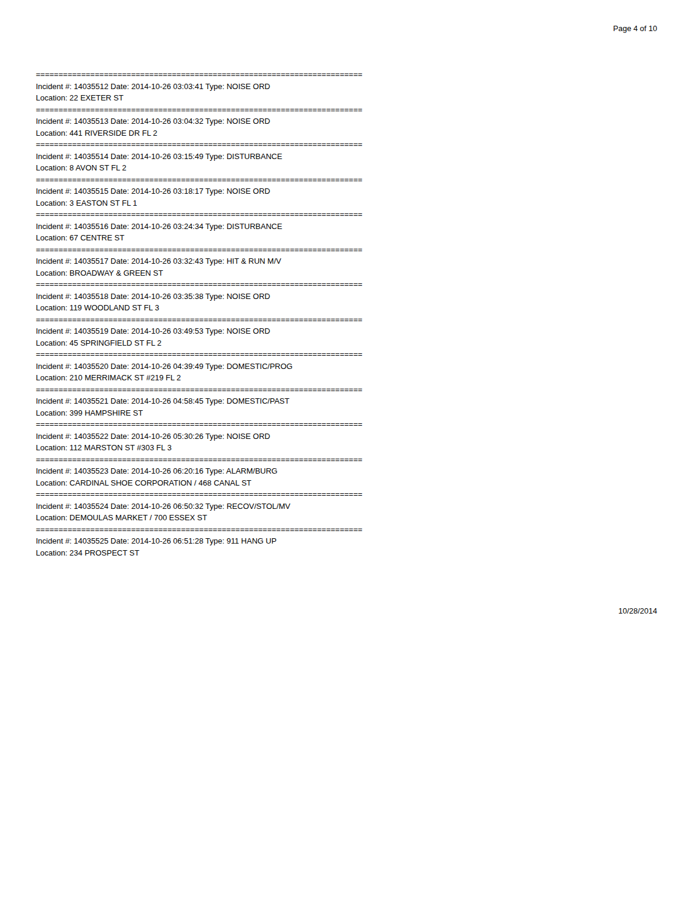Page 4 of 10
========================================================================
Incident #: 14035512 Date: 2014-10-26 03:03:41 Type: NOISE ORD
Location: 22 EXETER ST
========================================================================
Incident #: 14035513 Date: 2014-10-26 03:04:32 Type: NOISE ORD
Location: 441 RIVERSIDE DR FL 2
========================================================================
Incident #: 14035514 Date: 2014-10-26 03:15:49 Type: DISTURBANCE
Location: 8 AVON ST FL 2
========================================================================
Incident #: 14035515 Date: 2014-10-26 03:18:17 Type: NOISE ORD
Location: 3 EASTON ST FL 1
========================================================================
Incident #: 14035516 Date: 2014-10-26 03:24:34 Type: DISTURBANCE
Location: 67 CENTRE ST
========================================================================
Incident #: 14035517 Date: 2014-10-26 03:32:43 Type: HIT & RUN M/V
Location: BROADWAY & GREEN ST
========================================================================
Incident #: 14035518 Date: 2014-10-26 03:35:38 Type: NOISE ORD
Location: 119 WOODLAND ST FL 3
========================================================================
Incident #: 14035519 Date: 2014-10-26 03:49:53 Type: NOISE ORD
Location: 45 SPRINGFIELD ST FL 2
========================================================================
Incident #: 14035520 Date: 2014-10-26 04:39:49 Type: DOMESTIC/PROG
Location: 210 MERRIMACK ST #219 FL 2
========================================================================
Incident #: 14035521 Date: 2014-10-26 04:58:45 Type: DOMESTIC/PAST
Location: 399 HAMPSHIRE ST
========================================================================
Incident #: 14035522 Date: 2014-10-26 05:30:26 Type: NOISE ORD
Location: 112 MARSTON ST #303 FL 3
========================================================================
Incident #: 14035523 Date: 2014-10-26 06:20:16 Type: ALARM/BURG
Location: CARDINAL SHOE CORPORATION / 468 CANAL ST
========================================================================
Incident #: 14035524 Date: 2014-10-26 06:50:32 Type: RECOV/STOL/MV
Location: DEMOULAS MARKET / 700 ESSEX ST
========================================================================
Incident #: 14035525 Date: 2014-10-26 06:51:28 Type: 911 HANG UP
Location: 234 PROSPECT ST
10/28/2014